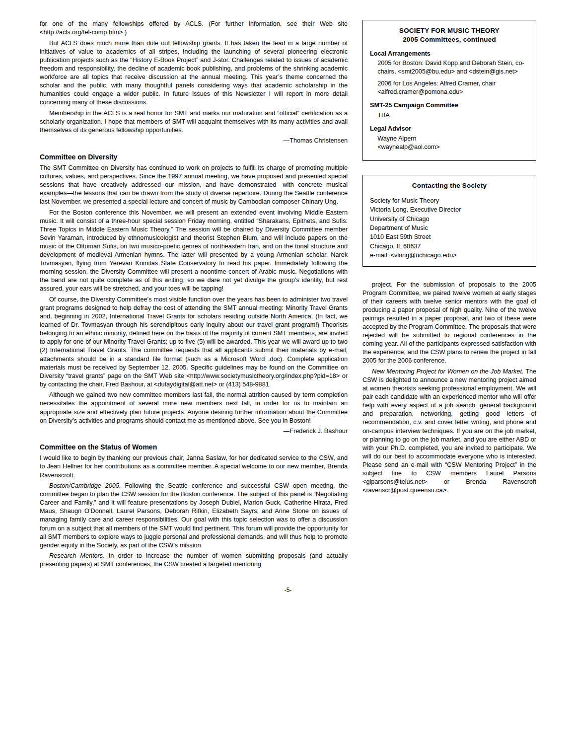for one of the many fellowships offered by ACLS. (For further information, see their Web site <http://acls.org/fel-comp.htm>.)
But ACLS does much more than dole out fellowship grants. It has taken the lead in a large number of initiatives of value to academics of all stripes, including the launching of several pioneering electronic publication projects such as the “History E-Book Project” and J-stor. Challenges related to issues of academic freedom and responsibility, the decline of academic book publishing, and problems of the shrinking academic workforce are all topics that receive discussion at the annual meeting. This year’s theme concerned the scholar and the public, with many thoughtful panels considering ways that academic scholarship in the humanities could engage a wider public. In future issues of this Newsletter I will report in more detail concerning many of these discussions.
Membership in the ACLS is a real honor for SMT and marks our maturation and “official” certification as a scholarly organization. I hope that members of SMT will acquaint themselves with its many activities and avail themselves of its generous fellowship opportunities.
—Thomas Christensen
Committee on Diversity
The SMT Committee on Diversity has continued to work on projects to fulfill its charge of promoting multiple cultures, values, and perspectives. Since the 1997 annual meeting, we have proposed and presented special sessions that have creatively addressed our mission, and have demonstrated—with concrete musical examples—the lessons that can be drawn from the study of diverse repertoire. During the Seattle conference last November, we presented a special lecture and concert of music by Cambodian composer Chinary Ung.
For the Boston conference this November, we will present an extended event involving Middle Eastern music. It will consist of a three-hour special session Friday morning, entitled “Sharakans, Epithets, and Sufis: Three Topics in Middle Eastern Music Theory.” The session will be chaired by Diversity Committee member Sevin Yaraman, introduced by ethnomusicologist and theorist Stephen Blum, and will include papers on the music of the Ottoman Sufis, on two musico-poetic genres of northeastern Iran, and on the tonal structure and development of medieval Armenian hymns. The latter will presented by a young Armenian scholar, Narek Tovmasyan, flying from Yerevan Komitas State Conservatory to read his paper. Immediately following the morning session, the Diversity Committee will present a noontime concert of Arabic music. Negotiations with the band are not quite complete as of this writing, so we dare not yet divulge the group’s identity, but rest assured, your ears will be stretched, and your toes will be tapping!
Of course, the Diversity Committee’s most visible function over the years has been to administer two travel grant programs designed to help defray the cost of attending the SMT annual meeting: Minority Travel Grants and, beginning in 2002, International Travel Grants for scholars residing outside North America. (In fact, we learned of Dr. Tovmasyan through his serendipitous early inquiry about our travel grant program!) Theorists belonging to an ethnic minority, defined here on the basis of the majority of current SMT members, are invited to apply for one of our Minority Travel Grants; up to five (5) will be awarded. This year we will award up to two (2) International Travel Grants. The committee requests that all applicants submit their materials by e-mail; attachments should be in a standard file format (such as a Microsoft Word .doc). Complete application materials must be received by September 12, 2005. Specific guidelines may be found on the Committee on Diversity “travel grants” page on the SMT Web site <http://www.societymusictheory.org/index.php?pid=18> or by contacting the chair, Fred Bashour, at <dufaydigital@att.net> or (413) 548-9881.
Although we gained two new committee members last fall, the normal attrition caused by term completion necessitates the appointment of several more new members next fall, in order for us to maintain an appropriate size and effectively plan future projects. Anyone desiring further information about the Committee on Diversity’s activities and programs should contact me as mentioned above. See you in Boston!
—Frederick J. Bashour
Committee on the Status of Women
I would like to begin by thanking our previous chair, Janna Saslaw, for her dedicated service to the CSW, and to Jean Hellner for her contributions as a committee member. A special welcome to our new member, Brenda Ravenscroft.
Boston/Cambridge 2005. Following the Seattle conference and successful CSW open meeting, the committee began to plan the CSW session for the Boston conference. The subject of this panel is “Negotiating Career and Family,” and it will feature presentations by Joseph Dubiel, Marion Guck, Catherine Hirata, Fred Maus, Shaugn O’Donnell, Laurel Parsons, Deborah Rifkin, Elizabeth Sayrs, and Anne Stone on issues of managing family care and career responsibilities. Our goal with this topic selection was to offer a discussion forum on a subject that all members of the SMT would find pertinent. This forum will provide the opportunity for all SMT members to explore ways to juggle personal and professional demands, and will thus help to promote gender equity in the Society, as part of the CSW’s mission.
Research Mentors. In order to increase the number of women submitting proposals (and actually presenting papers) at SMT conferences, the CSW created a targeted mentoring
SOCIETY FOR MUSIC THEORY
2005 Committees, continued
Local Arrangements
2005 for Boston: David Kopp and Deborah Stein, co-chairs, <smt2005@bu.edu> and <dstein@gis.net>
2006 for Los Angeles: Alfred Cramer, chair <alfred.cramer@pomona.edu>
SMT-25 Campaign Committee
TBA
Legal Advisor
Wayne Alpern
<waynealp@aol.com>
Contacting the Society
Society for Music Theory
Victoria Long, Executive Director
University of Chicago
Department of Music
1010 East 59th Street
Chicago, IL 60637
e-mail: <vlong@uchicago.edu>
project. For the submission of proposals to the 2005 Program Committee, we paired twelve women at early stages of their careers with twelve senior mentors with the goal of producing a paper proposal of high quality. Nine of the twelve pairings resulted in a paper proposal, and two of these were accepted by the Program Committee. The proposals that were rejected will be submitted to regional conferences in the coming year. All of the participants expressed satisfaction with the experience, and the CSW plans to renew the project in fall 2005 for the 2006 conference.
New Mentoring Project for Women on the Job Market. The CSW is delighted to announce a new mentoring project aimed at women theorists seeking professional employment. We will pair each candidate with an experienced mentor who will offer help with every aspect of a job search: general background and preparation, networking, getting good letters of recommendation, c.v. and cover letter writing, and phone and on-campus interview techniques. If you are on the job market, or planning to go on the job market, and you are either ABD or with your Ph.D. completed, you are invited to participate. We will do our best to accommodate everyone who is interested. Please send an e-mail with “CSW Mentoring Project” in the subject line to CSW members Laurel Parsons <glparsons@telus.net> or Brenda Ravenscroft <ravenscr@post.queensu.ca>.
-5-